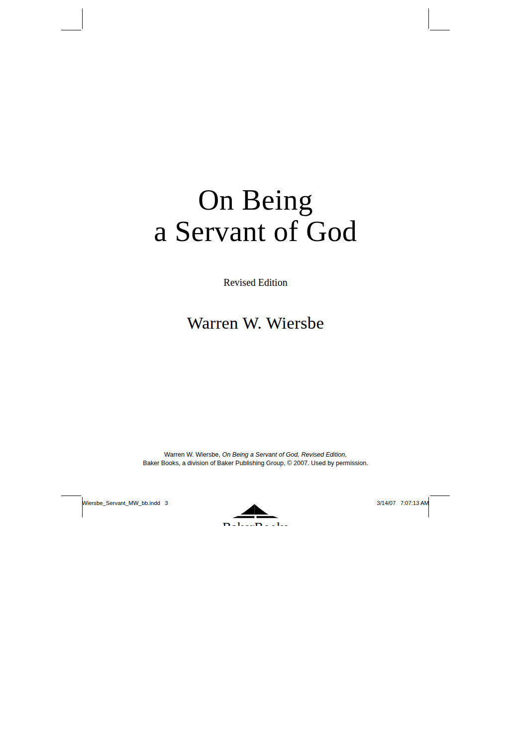On Being
a Servant of God
Revised Edition
Warren W. Wiersbe
BakerBooks
Grand Rapids, Michigan
Warren W. Wiersbe, On Being a Servant of God, Revised Edition,
Baker Books, a division of Baker Publishing Group, © 2007. Used by permission.
Wiersbe_Servant_MW_bb.indd 3 3/14/07 7:07:13 AM